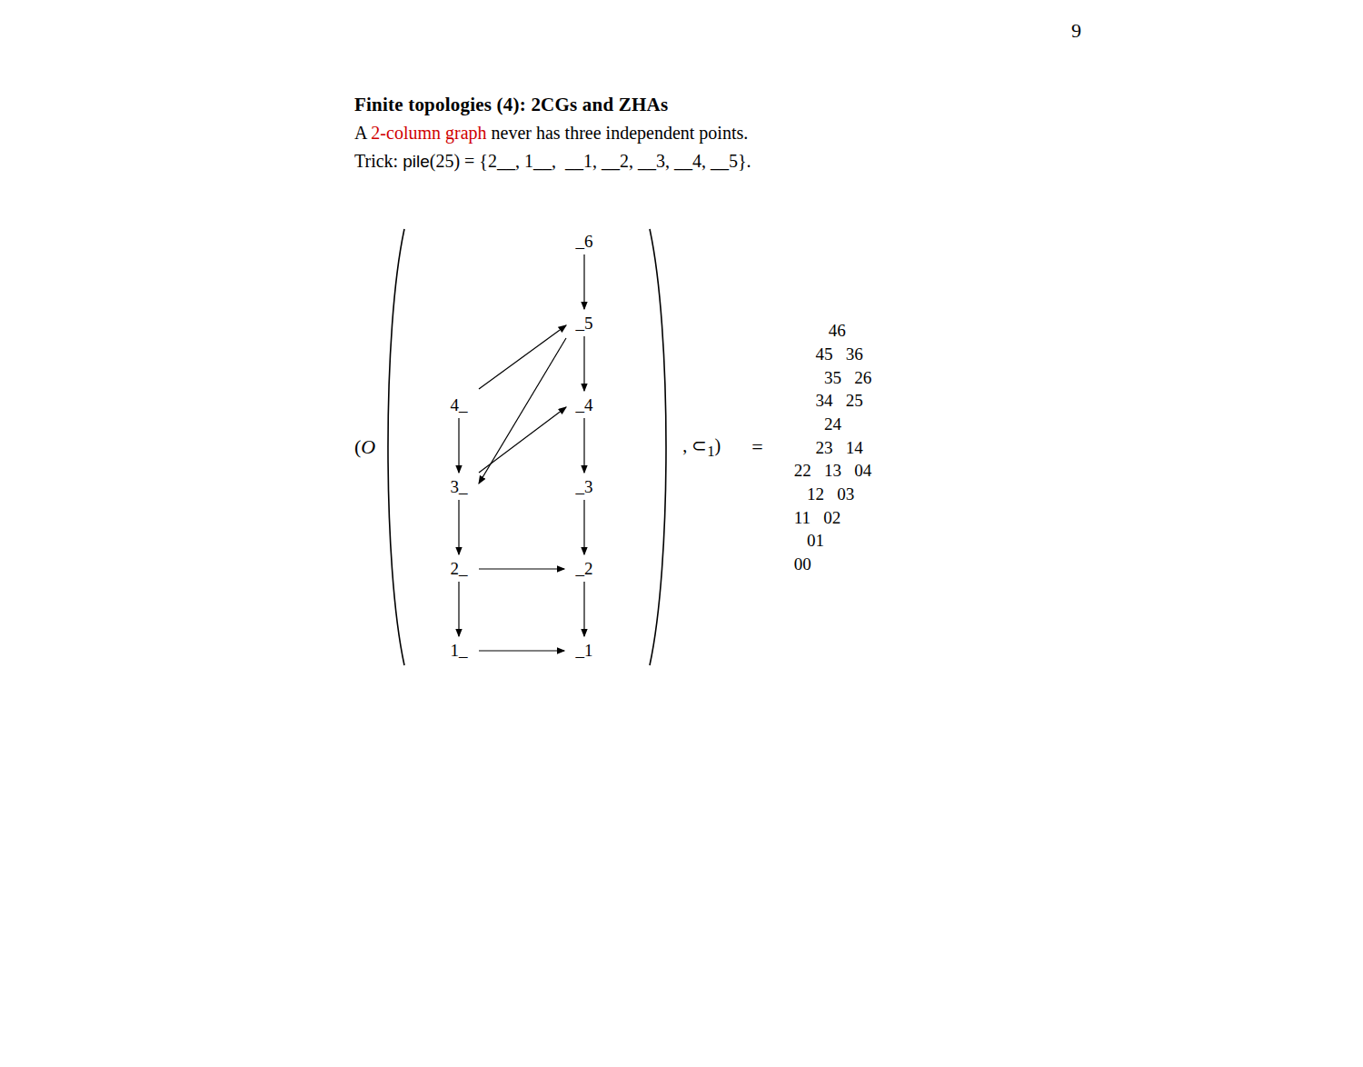9
Finite topologies (4): 2CGs and ZHAs
A 2-column graph never has three independent points.
Trick: pile(25) = {2__, 1__, __1, __2, __3, __4, __5}.
(O _6 _5 _4 _3 _2 _1 4_ 3_ 2_ 1_ , ⊂1)
=
46 45 36 35 26 34 25 24 23 14 22 13 04 12 03 11 02 01 00